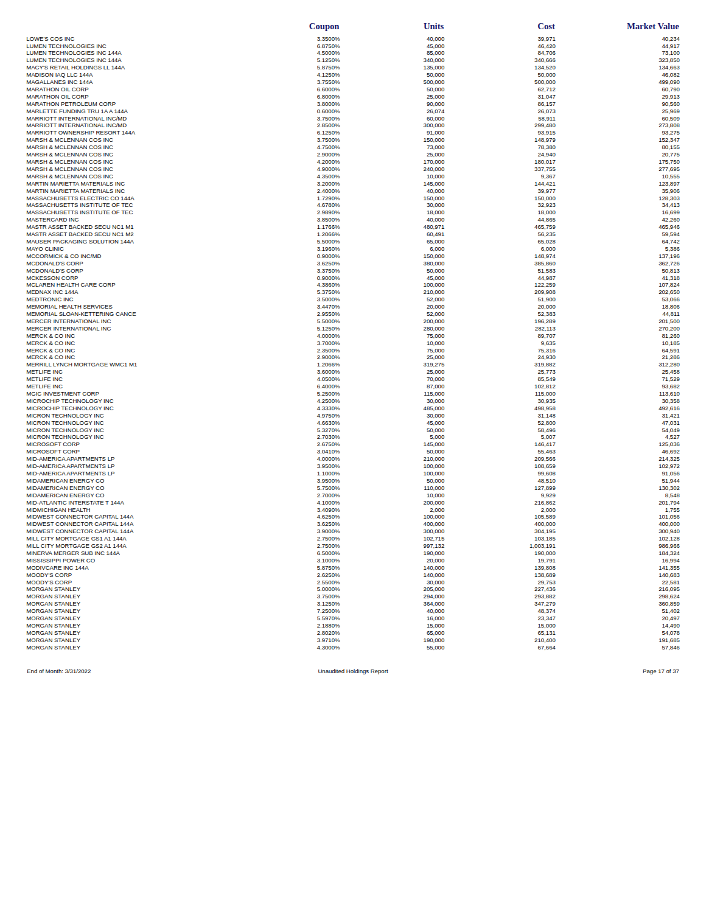| | Coupon | Units | Cost | Market Value |
| --- | --- | --- | --- | --- |
| LOWE'S COS INC | 3.3500% | 40,000 | 39,971 | 40,234 |
| LUMEN TECHNOLOGIES INC | 6.8750% | 45,000 | 46,420 | 44,917 |
| LUMEN TECHNOLOGIES INC 144A | 4.5000% | 85,000 | 84,706 | 73,100 |
| LUMEN TECHNOLOGIES INC 144A | 5.1250% | 340,000 | 340,666 | 323,850 |
| MACY'S RETAIL HOLDINGS LL 144A | 5.8750% | 135,000 | 134,520 | 134,663 |
| MADISON IAQ LLC 144A | 4.1250% | 50,000 | 50,000 | 46,082 |
| MAGALLANES INC 144A | 3.7550% | 500,000 | 500,000 | 499,090 |
| MARATHON OIL CORP | 6.6000% | 50,000 | 62,712 | 60,790 |
| MARATHON OIL CORP | 6.8000% | 25,000 | 31,047 | 29,913 |
| MARATHON PETROLEUM CORP | 3.8000% | 90,000 | 86,157 | 90,560 |
| MARLETTE FUNDING TRU 1A A 144A | 0.6000% | 26,074 | 26,073 | 25,969 |
| MARRIOTT INTERNATIONAL INC/MD | 3.7500% | 60,000 | 58,911 | 60,509 |
| MARRIOTT INTERNATIONAL INC/MD | 2.8500% | 300,000 | 299,480 | 273,808 |
| MARRIOTT OWNERSHIP RESORT 144A | 6.1250% | 91,000 | 93,915 | 93,275 |
| MARSH & MCLENNAN COS INC | 3.7500% | 150,000 | 148,979 | 152,347 |
| MARSH & MCLENNAN COS INC | 4.7500% | 73,000 | 78,380 | 80,155 |
| MARSH & MCLENNAN COS INC | 2.9000% | 25,000 | 24,940 | 20,775 |
| MARSH & MCLENNAN COS INC | 4.2000% | 170,000 | 180,017 | 175,750 |
| MARSH & MCLENNAN COS INC | 4.9000% | 240,000 | 337,755 | 277,695 |
| MARSH & MCLENNAN COS INC | 4.3500% | 10,000 | 9,367 | 10,555 |
| MARTIN MARIETTA MATERIALS INC | 3.2000% | 145,000 | 144,421 | 123,897 |
| MARTIN MARIETTA MATERIALS INC | 2.4000% | 40,000 | 39,977 | 35,906 |
| MASSACHUSETTS ELECTRIC CO 144A | 1.7290% | 150,000 | 150,000 | 128,303 |
| MASSACHUSETTS INSTITUTE OF TEC | 4.6780% | 30,000 | 32,923 | 34,413 |
| MASSACHUSETTS INSTITUTE OF TEC | 2.9890% | 18,000 | 18,000 | 16,699 |
| MASTERCARD INC | 3.8500% | 40,000 | 44,865 | 42,260 |
| MASTR ASSET BACKED SECU NC1 M1 | 1.1766% | 480,971 | 465,759 | 465,946 |
| MASTR ASSET BACKED SECU NC1 M2 | 1.2066% | 60,491 | 56,235 | 59,594 |
| MAUSER PACKAGING SOLUTION 144A | 5.5000% | 65,000 | 65,028 | 64,742 |
| MAYO CLINIC | 3.1960% | 6,000 | 6,000 | 5,386 |
| MCCORMICK & CO INC/MD | 0.9000% | 150,000 | 148,974 | 137,196 |
| MCDONALD'S CORP | 3.6250% | 380,000 | 385,860 | 362,726 |
| MCDONALD'S CORP | 3.3750% | 50,000 | 51,583 | 50,813 |
| MCKESSON CORP | 0.9000% | 45,000 | 44,987 | 41,318 |
| MCLAREN HEALTH CARE CORP | 4.3860% | 100,000 | 122,259 | 107,824 |
| MEDNAX INC 144A | 5.3750% | 210,000 | 209,908 | 202,650 |
| MEDTRONIC INC | 3.5000% | 52,000 | 51,900 | 53,066 |
| MEMORIAL HEALTH SERVICES | 3.4470% | 20,000 | 20,000 | 18,806 |
| MEMORIAL SLOAN-KETTERING CANCE | 2.9550% | 52,000 | 52,383 | 44,811 |
| MERCER INTERNATIONAL INC | 5.5000% | 200,000 | 196,289 | 201,500 |
| MERCER INTERNATIONAL INC | 5.1250% | 280,000 | 282,113 | 270,200 |
| MERCK & CO INC | 4.0000% | 75,000 | 89,707 | 81,260 |
| MERCK & CO INC | 3.7000% | 10,000 | 9,635 | 10,185 |
| MERCK & CO INC | 2.3500% | 75,000 | 75,316 | 64,591 |
| MERCK & CO INC | 2.9000% | 25,000 | 24,930 | 21,286 |
| MERRILL LYNCH MORTGAGE WMC1 M1 | 1.2066% | 319,275 | 319,882 | 312,280 |
| METLIFE INC | 3.6000% | 25,000 | 25,773 | 25,458 |
| METLIFE INC | 4.0500% | 70,000 | 85,549 | 71,529 |
| METLIFE INC | 6.4000% | 87,000 | 102,812 | 93,682 |
| MGIC INVESTMENT CORP | 5.2500% | 115,000 | 115,000 | 113,610 |
| MICROCHIP TECHNOLOGY INC | 4.2500% | 30,000 | 30,935 | 30,358 |
| MICROCHIP TECHNOLOGY INC | 4.3330% | 485,000 | 498,958 | 492,616 |
| MICRON TECHNOLOGY INC | 4.9750% | 30,000 | 31,148 | 31,421 |
| MICRON TECHNOLOGY INC | 4.6630% | 45,000 | 52,800 | 47,031 |
| MICRON TECHNOLOGY INC | 5.3270% | 50,000 | 58,496 | 54,049 |
| MICRON TECHNOLOGY INC | 2.7030% | 5,000 | 5,007 | 4,527 |
| MICROSOFT CORP | 2.6750% | 145,000 | 146,417 | 125,036 |
| MICROSOFT CORP | 3.0410% | 50,000 | 55,463 | 46,692 |
| MID-AMERICA APARTMENTS LP | 4.0000% | 210,000 | 209,566 | 214,325 |
| MID-AMERICA APARTMENTS LP | 3.9500% | 100,000 | 108,659 | 102,972 |
| MID-AMERICA APARTMENTS LP | 1.1000% | 100,000 | 99,608 | 91,056 |
| MIDAMERICAN ENERGY CO | 3.9500% | 50,000 | 48,510 | 51,944 |
| MIDAMERICAN ENERGY CO | 5.7500% | 110,000 | 127,899 | 130,302 |
| MIDAMERICAN ENERGY CO | 2.7000% | 10,000 | 9,929 | 8,548 |
| MID-ATLANTIC INTERSTATE T 144A | 4.1000% | 200,000 | 216,862 | 201,794 |
| MIDMICHIGAN HEALTH | 3.4090% | 2,000 | 2,000 | 1,755 |
| MIDWEST CONNECTOR CAPITAL 144A | 4.6250% | 100,000 | 105,589 | 101,056 |
| MIDWEST CONNECTOR CAPITAL 144A | 3.6250% | 400,000 | 400,000 | 400,000 |
| MIDWEST CONNECTOR CAPITAL 144A | 3.9000% | 300,000 | 304,195 | 300,940 |
| MILL CITY MORTGAGE GS1 A1 144A | 2.7500% | 102,715 | 103,185 | 102,128 |
| MILL CITY MORTGAGE GS2 A1 144A | 2.7500% | 997,132 | 1,003,191 | 986,966 |
| MINERVA MERGER SUB INC 144A | 6.5000% | 190,000 | 190,000 | 184,324 |
| MISSISSIPPI POWER CO | 3.1000% | 20,000 | 19,791 | 16,994 |
| MODIVCARE INC 144A | 5.8750% | 140,000 | 139,808 | 141,355 |
| MOODY'S CORP | 2.6250% | 140,000 | 138,689 | 140,683 |
| MOODY'S CORP | 2.5500% | 30,000 | 29,753 | 22,581 |
| MORGAN STANLEY | 5.0000% | 205,000 | 227,436 | 216,095 |
| MORGAN STANLEY | 3.7500% | 294,000 | 293,882 | 298,624 |
| MORGAN STANLEY | 3.1250% | 364,000 | 347,279 | 360,859 |
| MORGAN STANLEY | 7.2500% | 40,000 | 48,374 | 51,402 |
| MORGAN STANLEY | 5.5970% | 16,000 | 23,347 | 20,497 |
| MORGAN STANLEY | 2.1880% | 15,000 | 15,000 | 14,490 |
| MORGAN STANLEY | 2.8020% | 65,000 | 65,131 | 54,078 |
| MORGAN STANLEY | 3.9710% | 190,000 | 210,400 | 191,685 |
| MORGAN STANLEY | 4.3000% | 55,000 | 67,664 | 57,846 |
| End of Month: 3/31/2022 | Unaudited Holdings Report | Page 17 of 37 |